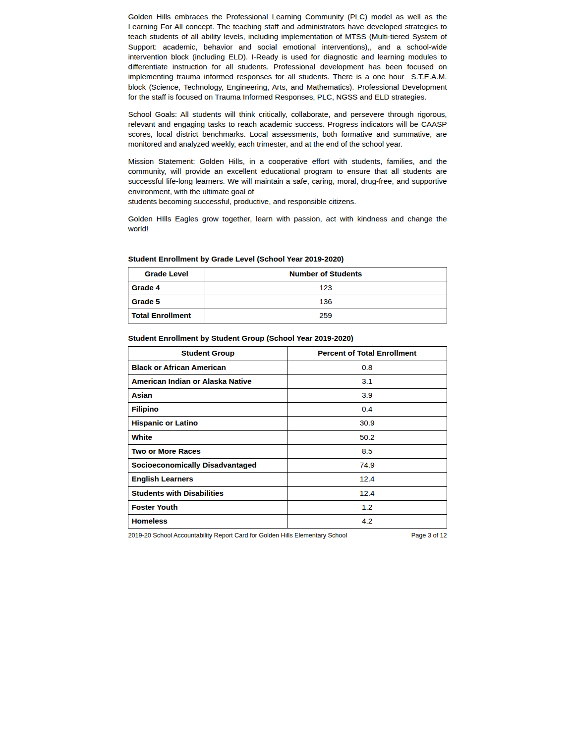Golden Hills embraces the Professional Learning Community (PLC) model as well as the Learning For All concept. The teaching staff and administrators have developed strategies to teach students of all ability levels, including implementation of MTSS (Multi-tiered System of Support: academic, behavior and social emotional interventions),, and a school-wide intervention block (including ELD). I-Ready is used for diagnostic and learning modules to differentiate instruction for all students. Professional development has been focused on implementing trauma informed responses for all students. There is a one hour S.T.E.A.M. block (Science, Technology, Engineering, Arts, and Mathematics). Professional Development for the staff is focused on Trauma Informed Responses, PLC, NGSS and ELD strategies.
School Goals: All students will think critically, collaborate, and persevere through rigorous, relevant and engaging tasks to reach academic success. Progress indicators will be CAASP scores, local district benchmarks. Local assessments, both formative and summative, are monitored and analyzed weekly, each trimester, and at the end of the school year.
Mission Statement: Golden Hills, in a cooperative effort with students, families, and the community, will provide an excellent educational program to ensure that all students are successful life-long learners. We will maintain a safe, caring, moral, drug-free, and supportive environment, with the ultimate goal of
students becoming successful, productive, and responsible citizens.
Golden HIlls Eagles grow together, learn with passion, act with kindness and change the world!
Student Enrollment by Grade Level (School Year 2019-2020)
| Grade Level | Number of Students |
| --- | --- |
| Grade 4 | 123 |
| Grade 5 | 136 |
| Total Enrollment | 259 |
Student Enrollment by Student Group (School Year 2019-2020)
| Student Group | Percent of Total Enrollment |
| --- | --- |
| Black or African American | 0.8 |
| American Indian or Alaska Native | 3.1 |
| Asian | 3.9 |
| Filipino | 0.4 |
| Hispanic or Latino | 30.9 |
| White | 50.2 |
| Two or More Races | 8.5 |
| Socioeconomically Disadvantaged | 74.9 |
| English Learners | 12.4 |
| Students with Disabilities | 12.4 |
| Foster Youth | 1.2 |
| Homeless | 4.2 |
2019-20 School Accountability Report Card for Golden Hills Elementary School Page 3 of 12